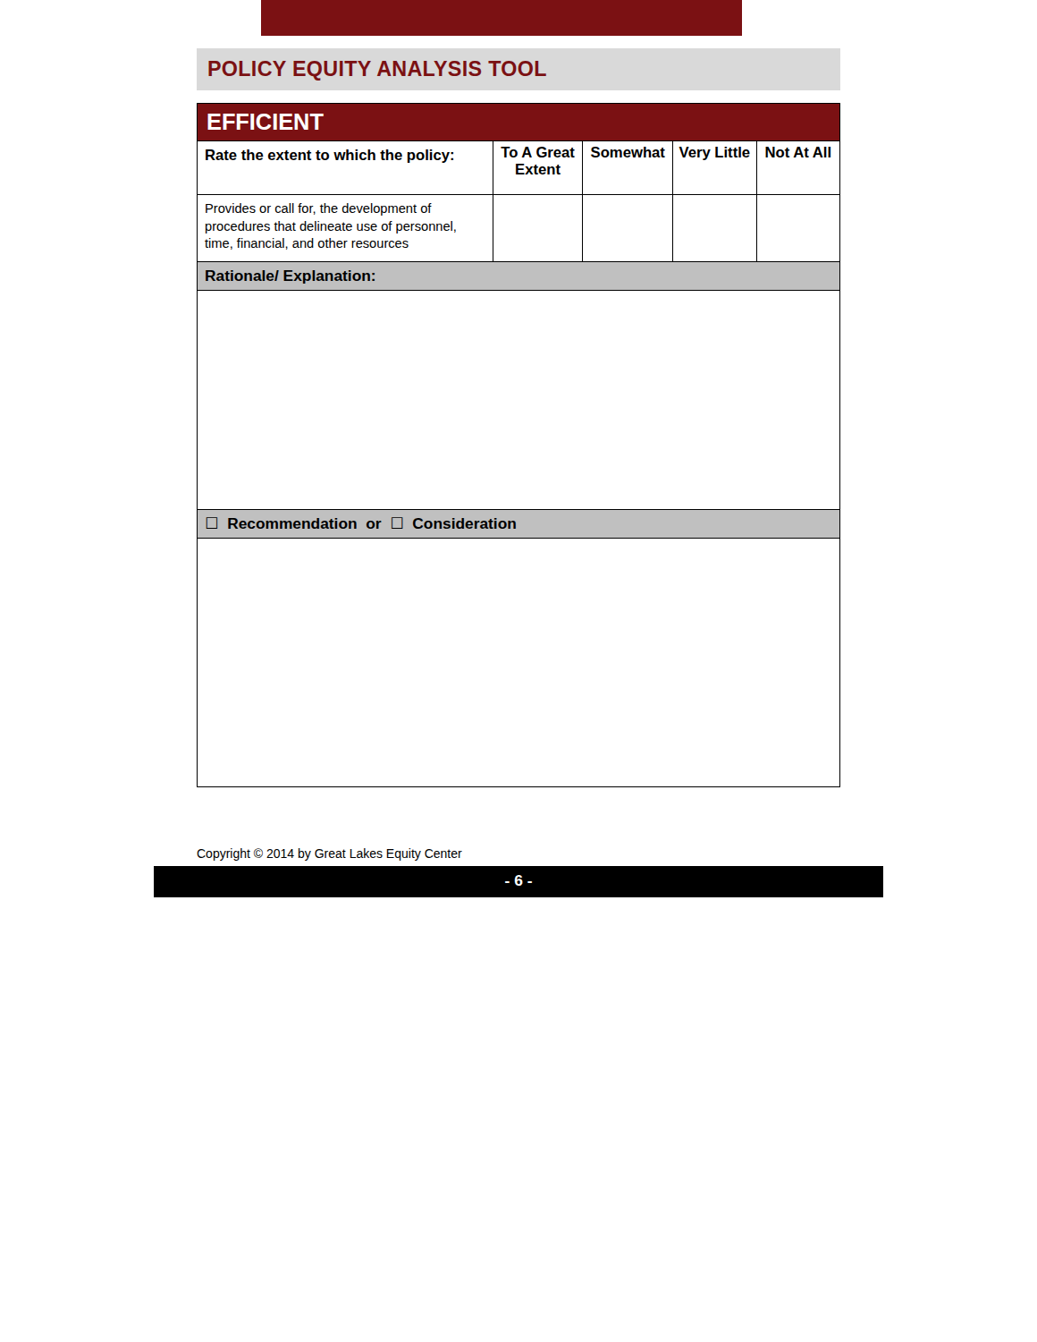POLICY EQUITY ANALYSIS TOOL
| EFFICIENT |
| Rate the extent to which the policy: | To A Great Extent | Somewhat | Very Little | Not At All |
| Provides or call for, the development of procedures that delineate use of personnel, time, financial, and other resources | | | | |
| Rationale/ Explanation: |
| ☐ Recommendation or ☐ Consideration |
Copyright © 2014 by Great Lakes Equity Center
- 6 -